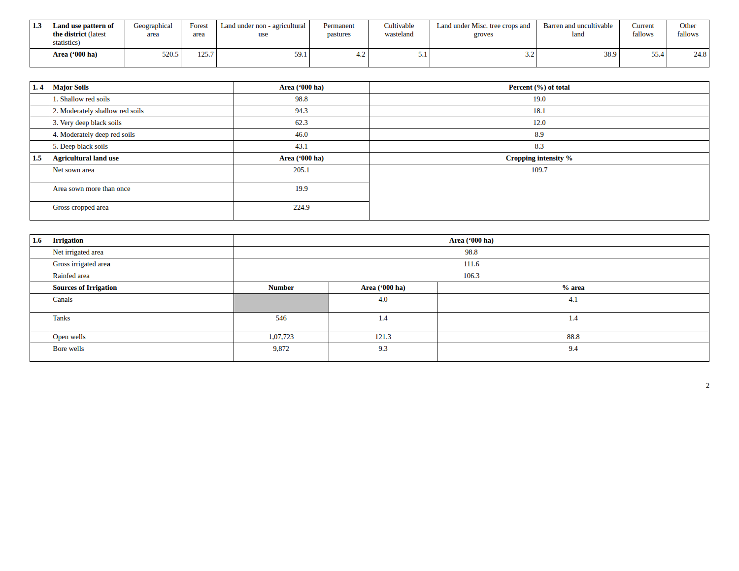| 1.3 | Land use pattern of the district (latest statistics) | Geographical area | Forest area | Land under non - agricultural use | Permanent pastures | Cultivable wasteland | Land under Misc. tree crops and groves | Barren and uncultivable land | Current fallows | Other fallows |
| | Area (‘000 ha) | 520.5 | 125.7 | 59.1 | 4.2 | 5.1 | 3.2 | 38.9 | 55.4 | 24.8 |
| 1. 4 | Major Soils | Area (‘000 ha) | Percent (%) of total |
| | 1. Shallow red soils | 98.8 | 19.0 |
| | 2. Moderately shallow red soils | 94.3 | 18.1 |
| | 3. Very deep black soils | 62.3 | 12.0 |
| | 4. Moderately deep red soils | 46.0 | 8.9 |
| | 5. Deep black soils | 43.1 | 8.3 |
| 1.5 | Agricultural land use | Area (‘000 ha) | Cropping intensity % |
| | Net sown area | 205.1 | 109.7 |
| | Area sown more than once | 19.9 |
| | Gross cropped area | 224.9 |
| 1.6 | Irrigation | Area (‘000 ha) |
| | Net irrigated area | 98.8 |
| | Gross irrigated are a | 111.6 |
| | Rainfed area | 106.3 |
| | Sources of Irrigation | Number | Area (‘000 ha) | % area |
| | Canals | | 4.0 | 4.1 |
| | Tanks | 546 | 1.4 | 1.4 |
| | Open wells | 1,07,723 | 121.3 | 88.8 |
| | Bore wells | 9,872 | 9.3 | 9.4 |
2